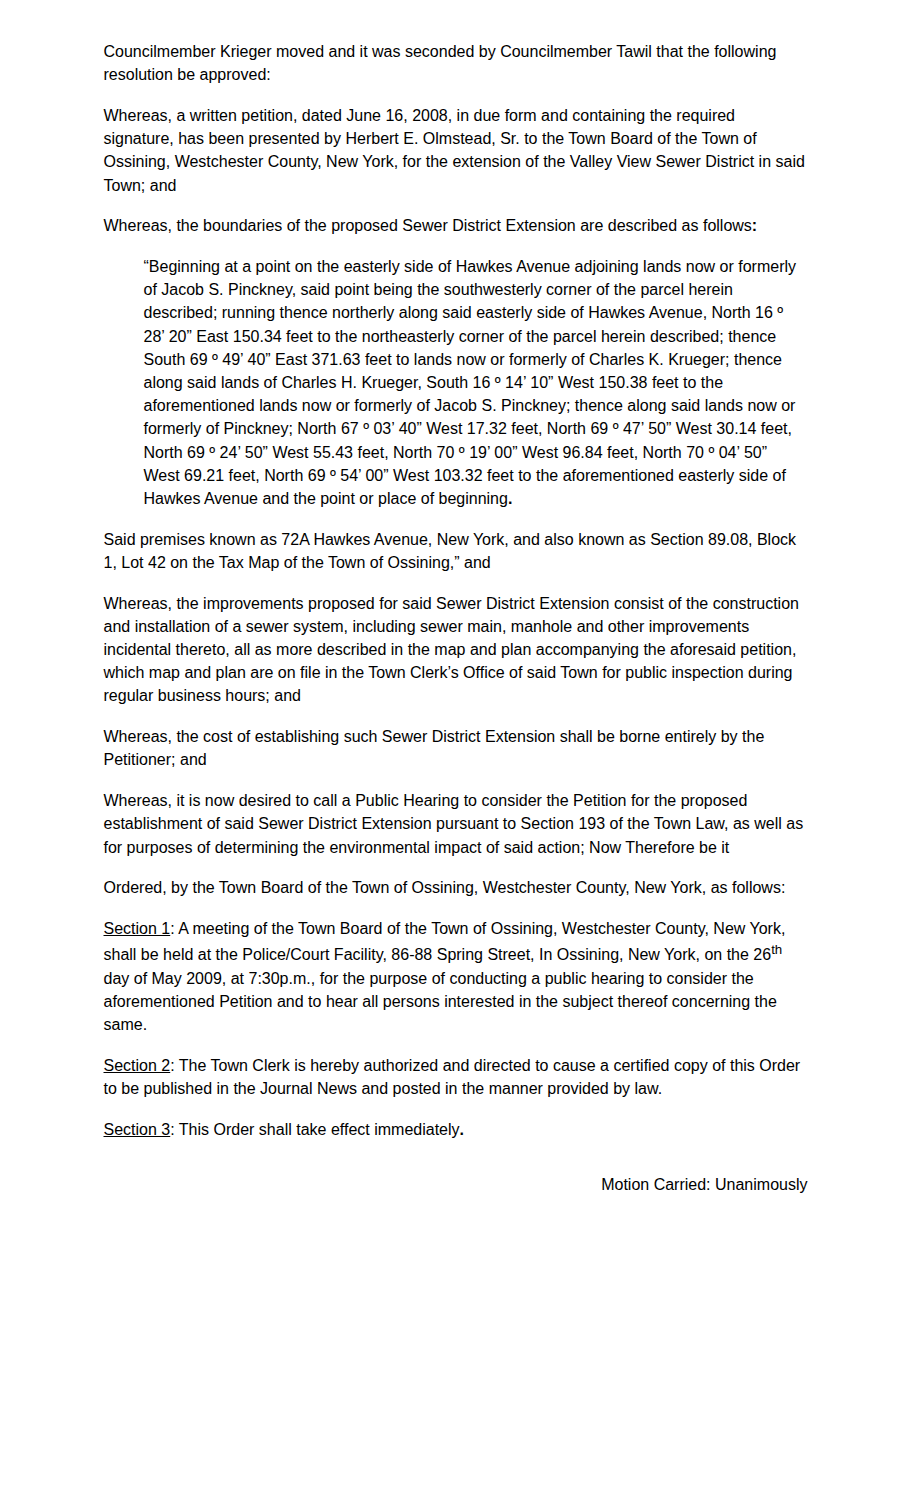Councilmember Krieger moved and it was seconded by Councilmember Tawil that the following resolution be approved:
Whereas, a written petition, dated June 16, 2008, in due form and containing the required signature, has been presented by Herbert E. Olmstead, Sr. to the Town Board of the Town of Ossining, Westchester County, New York, for the extension of the Valley View Sewer District in said Town; and
Whereas, the boundaries of the proposed Sewer District Extension are described as follows:
“Beginning at a point on the easterly side of Hawkes Avenue adjoining lands now or formerly of Jacob S. Pinckney, said point being the southwesterly corner of the parcel herein described; running thence northerly along said easterly side of Hawkes Avenue, North 16 º 28’ 20” East 150.34 feet to the northeasterly corner of the parcel herein described; thence South 69 º 49’ 40” East 371.63 feet to lands now or formerly of Charles K. Krueger; thence along said lands of Charles H. Krueger, South 16 º 14’ 10” West 150.38 feet to the aforementioned lands now or formerly of Jacob S. Pinckney; thence along said lands now or formerly of Pinckney; North 67 º 03’ 40” West 17.32 feet, North 69 º 47’ 50” West 30.14 feet, North 69 º 24’ 50” West 55.43 feet, North 70 º 19’ 00” West 96.84 feet, North 70 º 04’ 50” West 69.21 feet, North 69 º 54’ 00” West 103.32 feet to the aforementioned easterly side of Hawkes Avenue and the point or place of beginning.
Said premises known as 72A Hawkes Avenue, New York, and also known as Section 89.08, Block 1, Lot 42 on the Tax Map of the Town of Ossining,” and
Whereas, the improvements proposed for said Sewer District Extension consist of the construction and installation of a sewer system, including sewer main, manhole and other improvements incidental thereto, all as more described in the map and plan accompanying the aforesaid petition, which map and plan are on file in the Town Clerk’s Office of said Town for public inspection during regular business hours; and
Whereas, the cost of establishing such Sewer District Extension shall be borne entirely by the Petitioner; and
Whereas, it is now desired to call a Public Hearing to consider the Petition for the proposed establishment of said Sewer District Extension pursuant to Section 193 of the Town Law, as well as for purposes of determining the environmental impact of said action; Now Therefore be it
Ordered, by the Town Board of the Town of Ossining, Westchester County, New York, as follows:
Section 1: A meeting of the Town Board of the Town of Ossining, Westchester County, New York, shall be held at the Police/Court Facility, 86-88 Spring Street, In Ossining, New York, on the 26th day of May 2009, at 7:30p.m., for the purpose of conducting a public hearing to consider the aforementioned Petition and to hear all persons interested in the subject thereof concerning the same.
Section 2: The Town Clerk is hereby authorized and directed to cause a certified copy of this Order to be published in the Journal News and posted in the manner provided by law.
Section 3: This Order shall take effect immediately.
Motion Carried: Unanimously